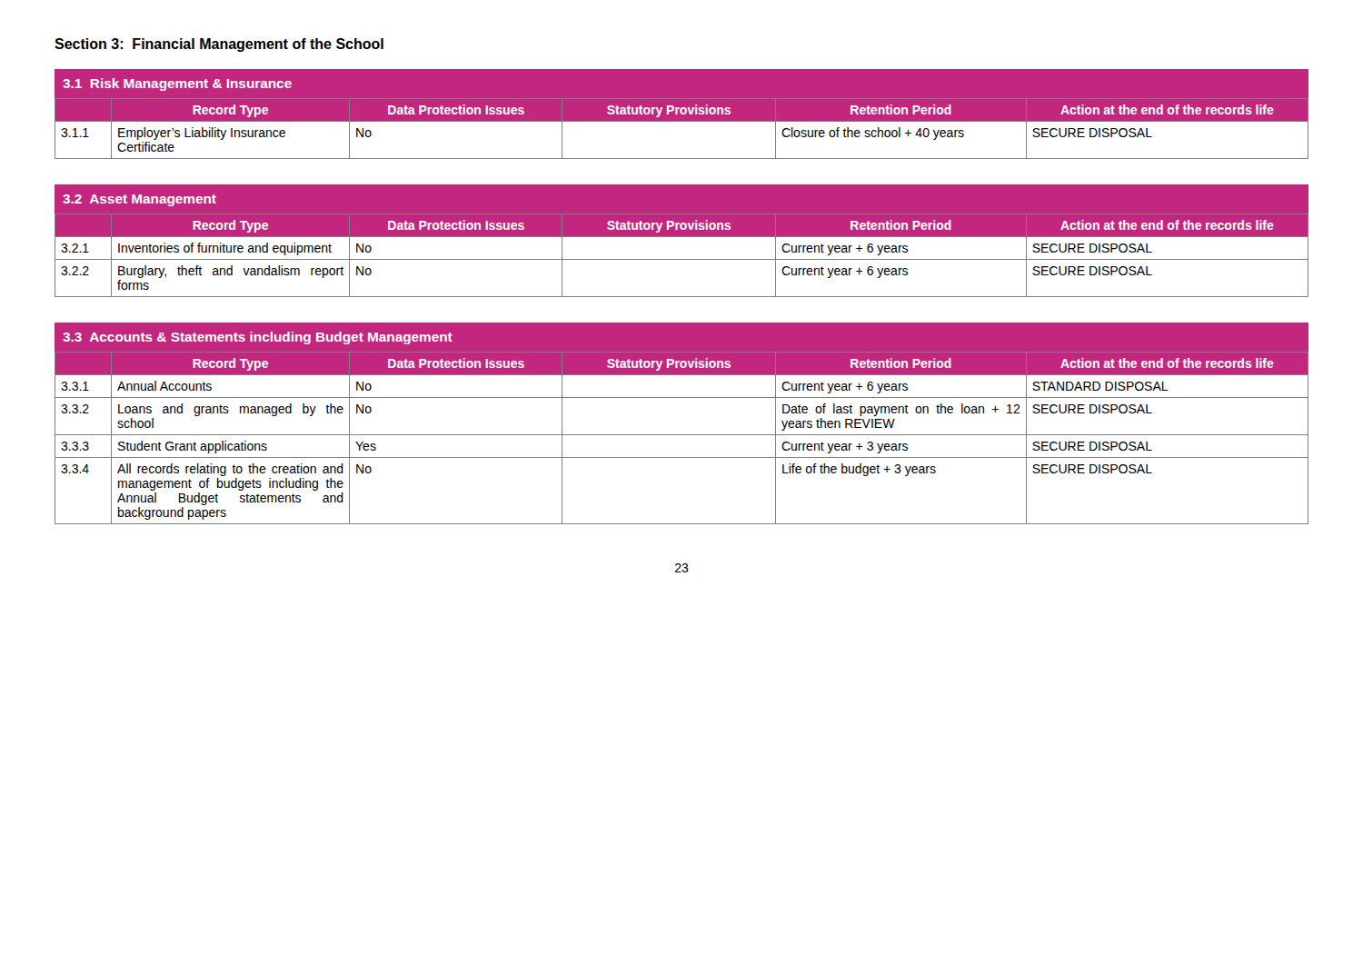Section 3: Financial Management of the School
3.1 Risk Management & Insurance
| | Record Type | Data Protection Issues | Statutory Provisions | Retention Period | Action at the end of the records life |
| --- | --- | --- | --- | --- | --- |
| 3.1.1 | Employer’s Liability Insurance Certificate | No | | Closure of the school + 40 years | SECURE DISPOSAL |
3.2 Asset Management
| | Record Type | Data Protection Issues | Statutory Provisions | Retention Period | Action at the end of the records life |
| --- | --- | --- | --- | --- | --- |
| 3.2.1 | Inventories of furniture and equipment | No | | Current year + 6 years | SECURE DISPOSAL |
| 3.2.2 | Burglary, theft and vandalism report forms | No | | Current year + 6 years | SECURE DISPOSAL |
3.3 Accounts & Statements including Budget Management
| | Record Type | Data Protection Issues | Statutory Provisions | Retention Period | Action at the end of the records life |
| --- | --- | --- | --- | --- | --- |
| 3.3.1 | Annual Accounts | No | | Current year + 6 years | STANDARD DISPOSAL |
| 3.3.2 | Loans and grants managed by the school | No | | Date of last payment on the loan + 12 years then REVIEW | SECURE DISPOSAL |
| 3.3.3 | Student Grant applications | Yes | | Current year + 3 years | SECURE DISPOSAL |
| 3.3.4 | All records relating to the creation and management of budgets including the Annual Budget statements and background papers | No | | Life of the budget + 3 years | SECURE DISPOSAL |
23